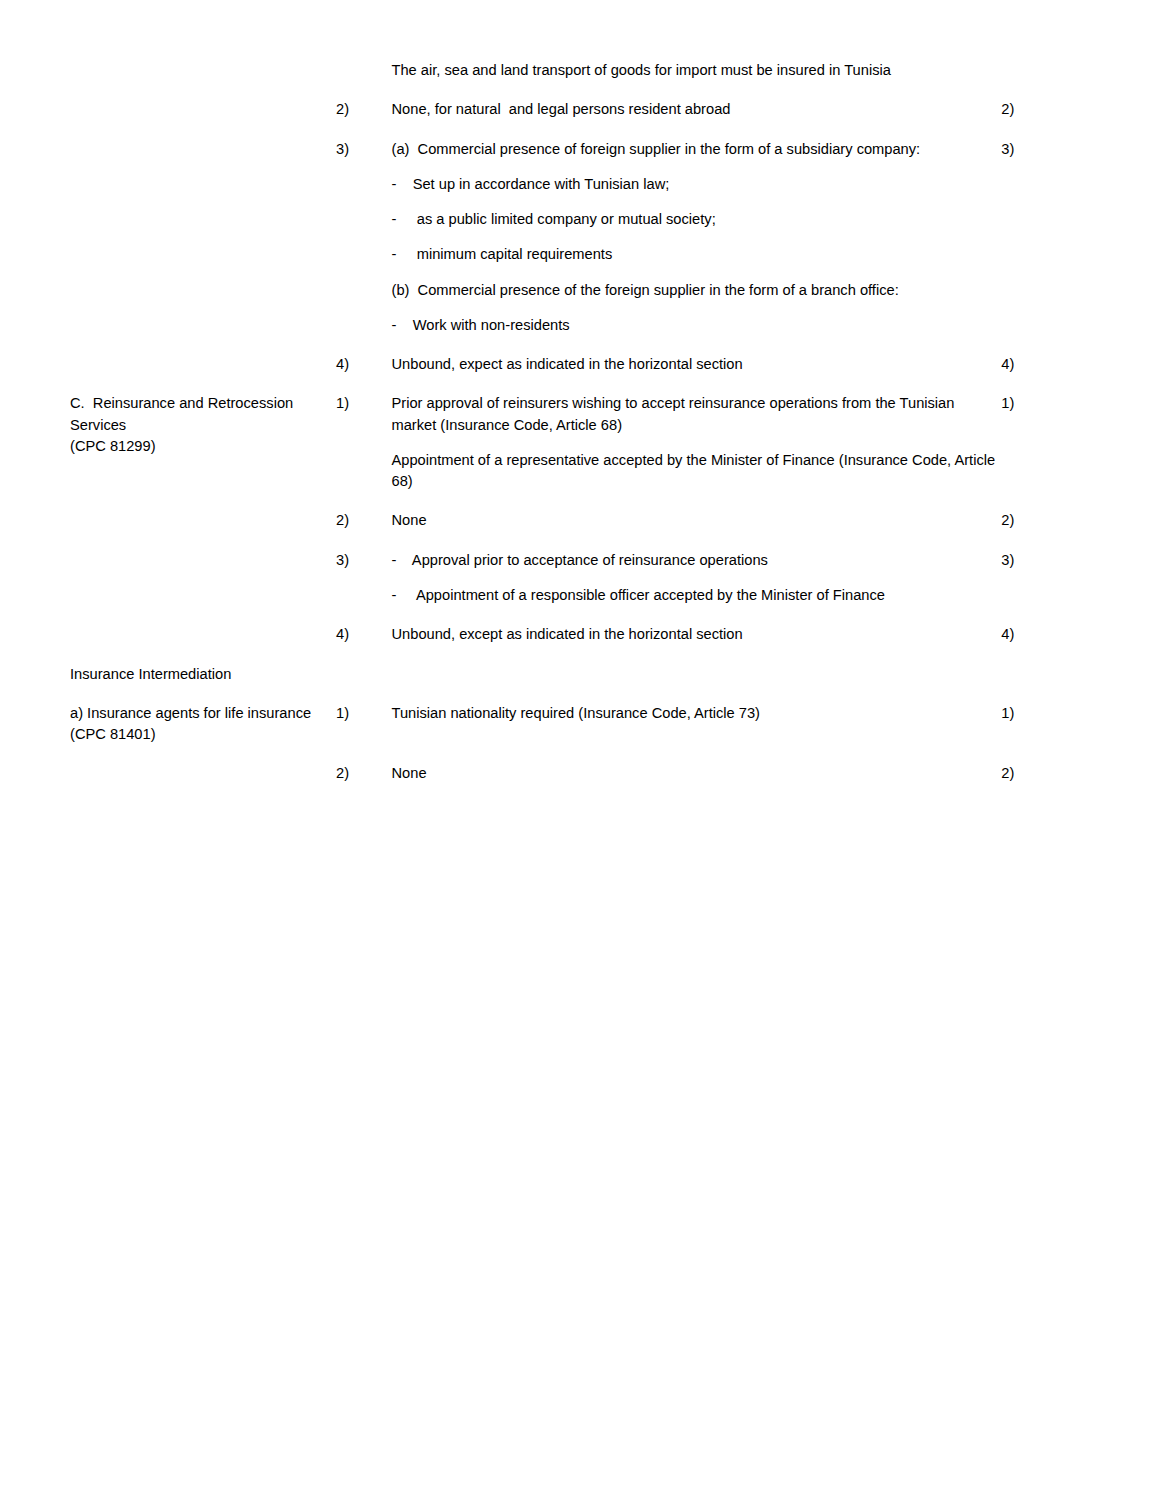| | | The air, sea and land transport of goods for import must be insured in Tunisia | |
| | 2) | None, for natural and legal persons resident abroad | 2) |
| | 3) | (a) Commercial presence of foreign supplier in the form of a subsidiary company: - Set up in accordance with Tunisian law; - as a public limited company or mutual society; - minimum capital requirements (b) Commercial presence of the foreign supplier in the form of a branch office: - Work with non-residents | 3) |
| | 4) | Unbound, expect as indicated in the horizontal section | 4) |
| C. Reinsurance and Retrocession Services (CPC 81299) | 1) | Prior approval of reinsurers wishing to accept reinsurance operations from the Tunisian market (Insurance Code, Article 68) Appointment of a representative accepted by the Minister of Finance (Insurance Code, Article 68) | 1) |
| | 2) | None | 2) |
| | 3) | - Approval prior to acceptance of reinsurance operations - Appointment of a responsible officer accepted by the Minister of Finance | 3) |
| | 4) | Unbound, except as indicated in the horizontal section | 4) |
| Insurance Intermediation | | | |
| a) Insurance agents for life insurance (CPC 81401) | 1) | Tunisian nationality required (Insurance Code, Article 73) | 1) |
| | 2) | None | 2) |